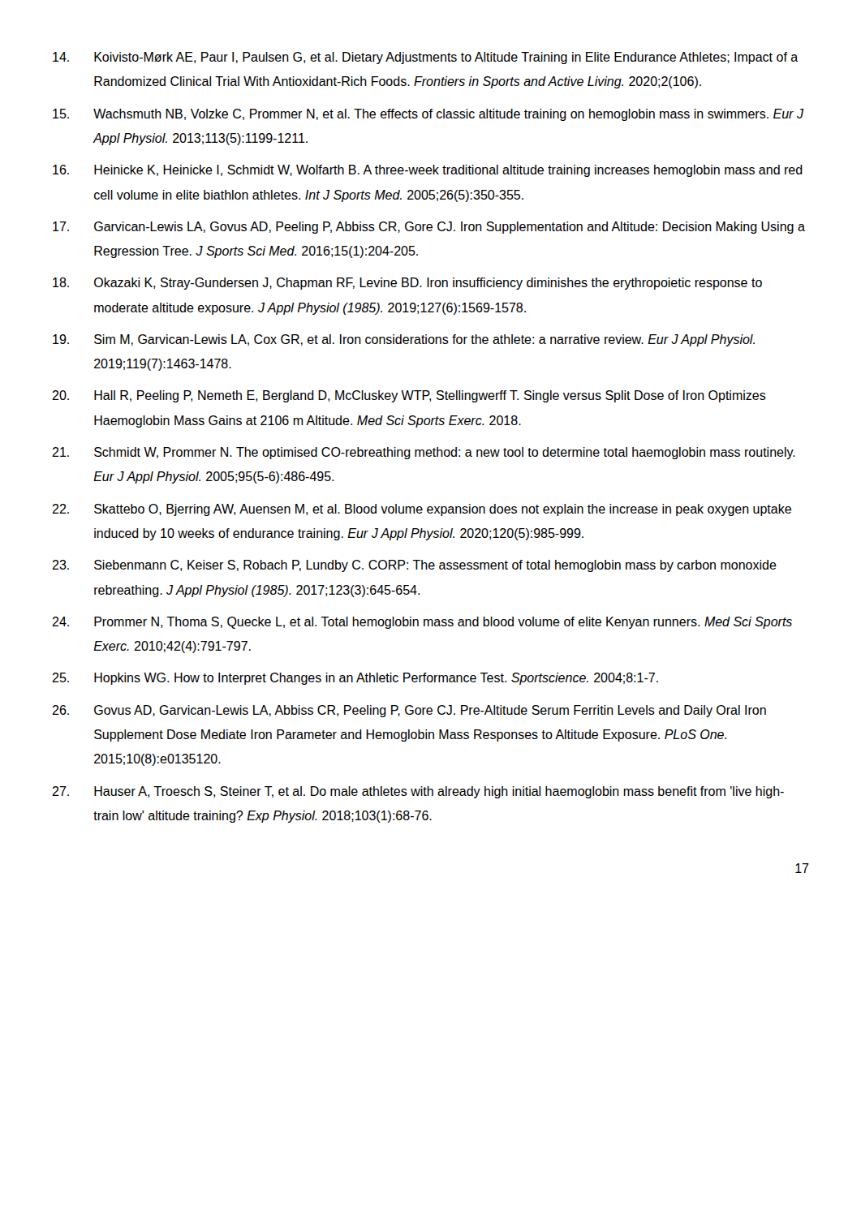14. Koivisto-Mørk AE, Paur I, Paulsen G, et al. Dietary Adjustments to Altitude Training in Elite Endurance Athletes; Impact of a Randomized Clinical Trial With Antioxidant-Rich Foods. Frontiers in Sports and Active Living. 2020;2(106).
15. Wachsmuth NB, Volzke C, Prommer N, et al. The effects of classic altitude training on hemoglobin mass in swimmers. Eur J Appl Physiol. 2013;113(5):1199-1211.
16. Heinicke K, Heinicke I, Schmidt W, Wolfarth B. A three-week traditional altitude training increases hemoglobin mass and red cell volume in elite biathlon athletes. Int J Sports Med. 2005;26(5):350-355.
17. Garvican-Lewis LA, Govus AD, Peeling P, Abbiss CR, Gore CJ. Iron Supplementation and Altitude: Decision Making Using a Regression Tree. J Sports Sci Med. 2016;15(1):204-205.
18. Okazaki K, Stray-Gundersen J, Chapman RF, Levine BD. Iron insufficiency diminishes the erythropoietic response to moderate altitude exposure. J Appl Physiol (1985). 2019;127(6):1569-1578.
19. Sim M, Garvican-Lewis LA, Cox GR, et al. Iron considerations for the athlete: a narrative review. Eur J Appl Physiol. 2019;119(7):1463-1478.
20. Hall R, Peeling P, Nemeth E, Bergland D, McCluskey WTP, Stellingwerff T. Single versus Split Dose of Iron Optimizes Haemoglobin Mass Gains at 2106 m Altitude. Med Sci Sports Exerc. 2018.
21. Schmidt W, Prommer N. The optimised CO-rebreathing method: a new tool to determine total haemoglobin mass routinely. Eur J Appl Physiol. 2005;95(5-6):486-495.
22. Skattebo O, Bjerring AW, Auensen M, et al. Blood volume expansion does not explain the increase in peak oxygen uptake induced by 10 weeks of endurance training. Eur J Appl Physiol. 2020;120(5):985-999.
23. Siebenmann C, Keiser S, Robach P, Lundby C. CORP: The assessment of total hemoglobin mass by carbon monoxide rebreathing. J Appl Physiol (1985). 2017;123(3):645-654.
24. Prommer N, Thoma S, Quecke L, et al. Total hemoglobin mass and blood volume of elite Kenyan runners. Med Sci Sports Exerc. 2010;42(4):791-797.
25. Hopkins WG. How to Interpret Changes in an Athletic Performance Test. Sportscience. 2004;8:1-7.
26. Govus AD, Garvican-Lewis LA, Abbiss CR, Peeling P, Gore CJ. Pre-Altitude Serum Ferritin Levels and Daily Oral Iron Supplement Dose Mediate Iron Parameter and Hemoglobin Mass Responses to Altitude Exposure. PLoS One. 2015;10(8):e0135120.
27. Hauser A, Troesch S, Steiner T, et al. Do male athletes with already high initial haemoglobin mass benefit from 'live high-train low' altitude training? Exp Physiol. 2018;103(1):68-76.
17